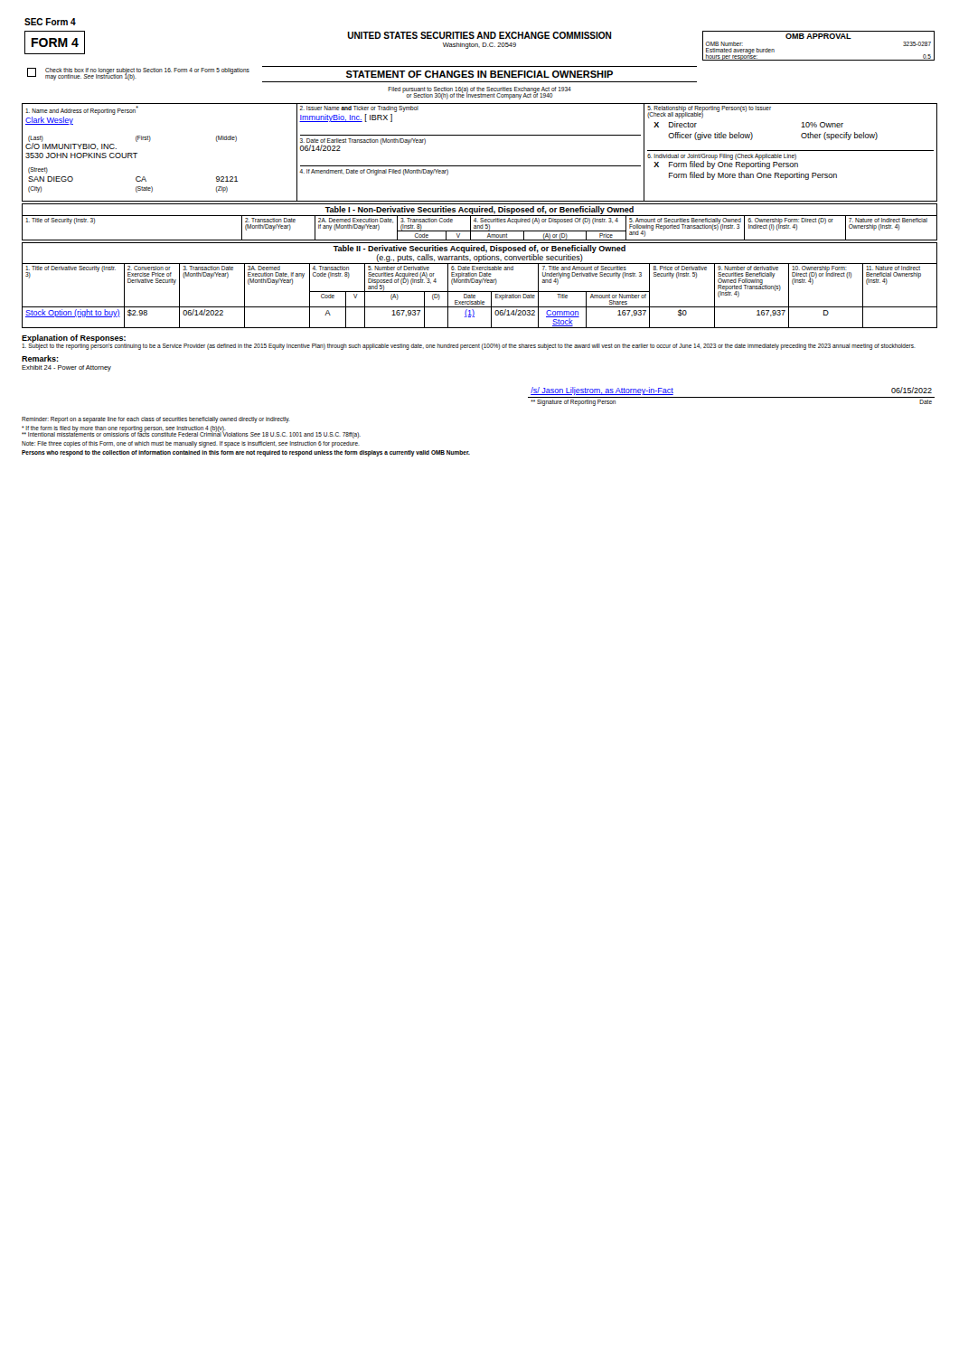| SEC Form 4 | | |
| FORM 4 | UNITED STATES SECURITIES AND EXCHANGE COMMISSION Washington, D.C. 20549 | / OMB APPROVAL / / OMB Number: / 3235-0287 / / Estimated average burden / / / hours per response: / 0.5 / |
| / / Check this box if no longer subject to Section 16. Form 4 or Form 5 obligations may continue. See Instruction 1(b). / | STATEMENT OF CHANGES IN BENEFICIAL OWNERSHIP Filed pursuant to Section 16(a) of the Securities Exchange Act of 1934 or Section 30(h) of the Investment Company Act of 1940 | |
| 1. Name and Address of Reporting Person * Clark Wesley / (Last) / (First) / (Middle) / C/O IMMUNITYBIO, INC. 3530 JOHN HOPKINS COURT / (Street) / / SAN DIEGO / CA / 92121 / / (City) / (State) / (Zip) / | 2. Issuer Name and Ticker or Trading Symbol ImmunityBio, Inc. [ IBRX ] 3. Date of Earliest Transaction (Month/Day/Year) 06/14/2022 4. If Amendment, Date of Original Filed (Month/Day/Year) | 5. Relationship of Reporting Person(s) to Issuer (Check all applicable) / X / Director / / 10% Owner / / / Officer (give title below) / / Other (specify below) / 6. Individual or Joint/Group Filing (Check Applicable Line) / X / Form filed by One Reporting Person / / / Form filed by More than One Reporting Person / |
| Table I - Non-Derivative Securities Acquired, Disposed of, or Beneficially Owned |
| 1. Title of Security (Instr. 3) | 2. Transaction Date (Month/Day/Year) | 2A. Deemed Execution Date, if any (Month/Day/Year) | 3. Transaction Code (Instr. 8) | 4. Securities Acquired (A) or Disposed Of (D) (Instr. 3, 4 and 5) | 5. Amount of Securities Beneficially Owned Following Reported Transaction(s) (Instr. 3 and 4) | 6. Ownership Form: Direct (D) or Indirect (I) (Instr. 4) | 7. Nature of Indirect Beneficial Ownership (Instr. 4) |
| Code | V | Amount | (A) or (D) | Price |
| Table II - Derivative Securities Acquired, Disposed of, or Beneficially Owned (e.g., puts, calls, warrants, options, convertible securities) |
| 1. Title of Derivative Security (Instr. 3) | 2. Conversion or Exercise Price of Derivative Security | 3. Transaction Date (Month/Day/Year) | 3A. Deemed Execution Date, if any (Month/Day/Year) | 4. Transaction Code (Instr. 8) | 5. Number of Derivative Securities Acquired (A) or Disposed of (D) (Instr. 3, 4 and 5) | 6. Date Exercisable and Expiration Date (Month/Day/Year) | 7. Title and Amount of Securities Underlying Derivative Security (Instr. 3 and 4) | 8. Price of Derivative Security (Instr. 5) | 9. Number of derivative Securities Beneficially Owned Following Reported Transaction(s) (Instr. 4) | 10. Ownership Form: Direct (D) or Indirect (I) (Instr. 4) | 11. Nature of Indirect Beneficial Ownership (Instr. 4) |
| Code | V | (A) | (D) | Date Exercisable | Expiration Date | Title | Amount or Number of Shares |
| Stock Option (right to buy) | $2.98 | 06/14/2022 | | A | | 167,937 | | (1) | 06/14/2032 | Common Stock | 167,937 | $0 | 167,937 | D | |
Explanation of Responses:
1. Subject to the reporting person's continuing to be a Service Provider (as defined in the 2015 Equity Incentive Plan) through such applicable vesting date, one hundred percent (100%) of the shares subject to the award will vest on the earlier to occur of June 14, 2023 or the date immediately preceding the 2023 annual meeting of stockholders.
Remarks:
Exhibit 24 - Power of Attorney
| | / /s/ Jason Liljestrom, as Attorney-in-Fact / 06/15/2022 / / ** Signature of Reporting Person / Date / |
Reminder: Report on a separate line for each class of securities beneficially owned directly or indirectly.
* If the form is filed by more than one reporting person, see Instruction 4 (b)(v).
** Intentional misstatements or omissions of facts constitute Federal Criminal Violations See 18 U.S.C. 1001 and 15 U.S.C. 78ff(a).
Note: File three copies of this Form, one of which must be manually signed. If space is insufficient, see Instruction 6 for procedure.
Persons who respond to the collection of information contained in this form are not required to respond unless the form displays a currently valid OMB Number.